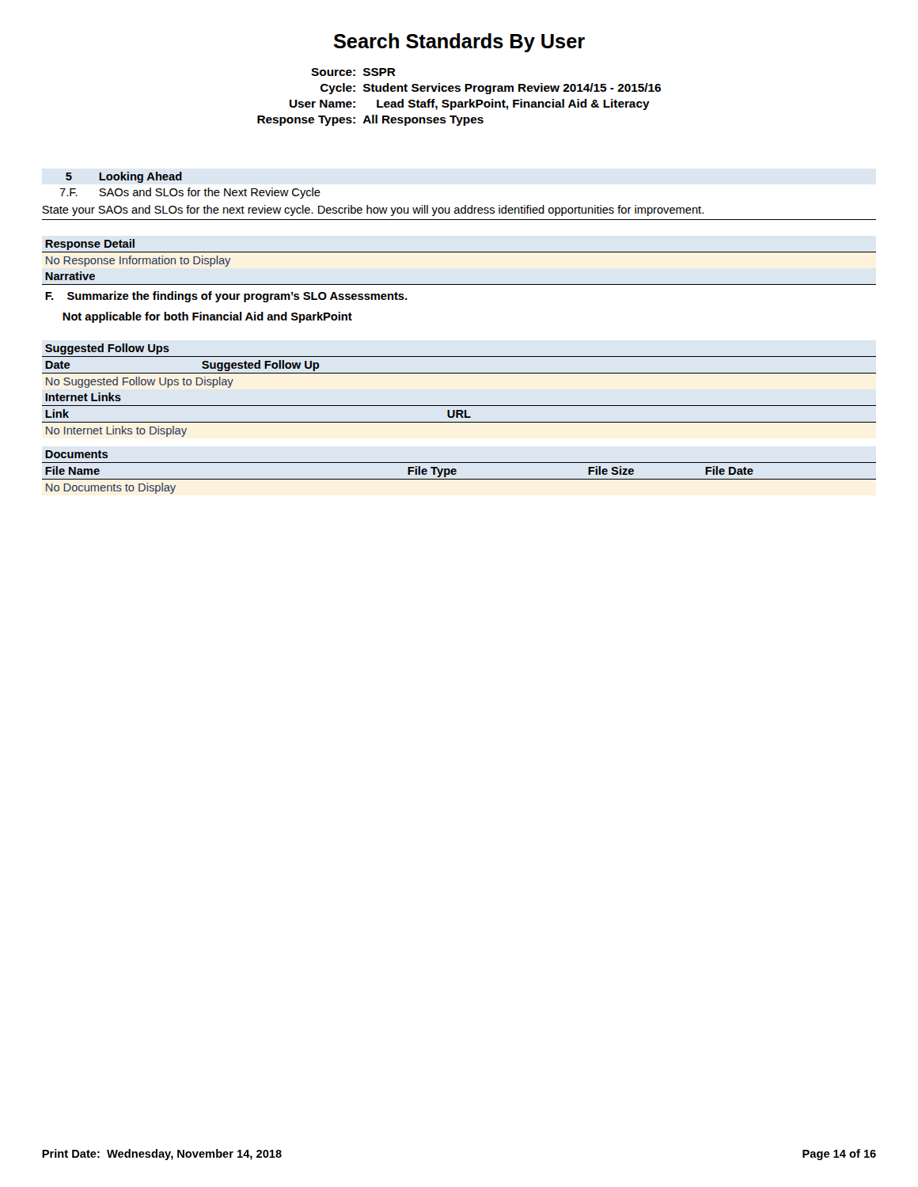Search Standards By User
| Source: | SSPR |
| Cycle: | Student Services Program Review 2014/15 - 2015/16 |
| User Name: | Lead Staff, SparkPoint, Financial Aid & Literacy |
| Response Types: | All Responses Types |
| 5 | Looking Ahead |
| 7.F. | SAOs and SLOs for the Next Review Cycle |
State your SAOs and SLOs for the next review cycle. Describe how you will you address identified opportunities for improvement.
Response Detail
No Response Information to Display
Narrative
F. Summarize the findings of your program’s SLO Assessments.
Not applicable for both Financial Aid and SparkPoint
Suggested Follow Ups
| Date | Suggested Follow Up | | | |
| --- | --- | --- | --- | --- |
| No Suggested Follow Ups to Display |
Internet Links
| Link | URL |
| --- | --- |
| No Internet Links to Display |
Documents
| File Name | File Type | File Size | File Date |
| --- | --- | --- | --- |
| No Documents to Display |
Print Date: Wednesday, November 14, 2018 Page 14 of 16